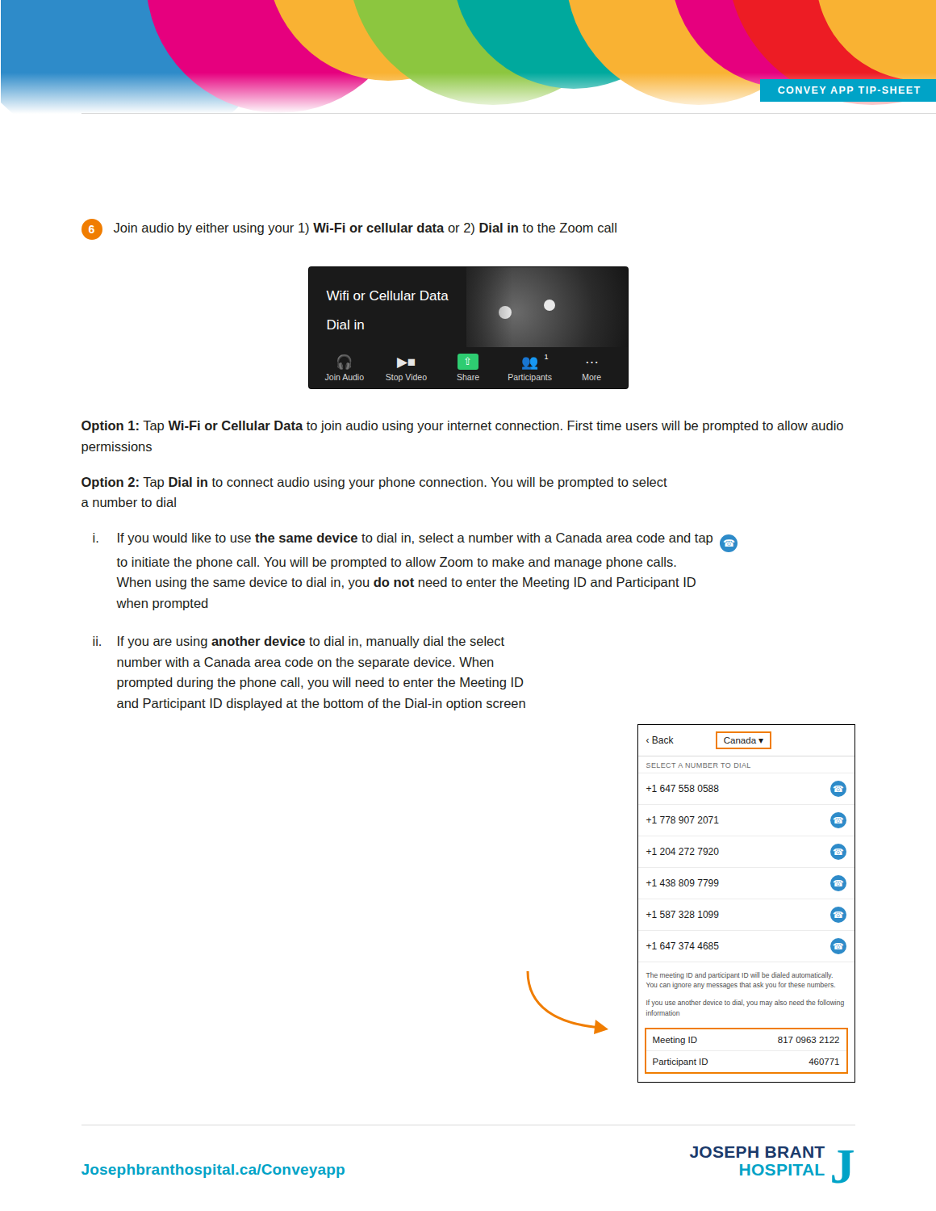CONVEY APP TIP-SHEET
6
Join audio by either using your 1) Wi-Fi or cellular data or 2) Dial in to the Zoom call
Wifi or Cellular Data
Dial in
🎧Join Audio
▶■Stop Video
⇧Share
1👥Participants
⋯More
Option 1: Tap Wi-Fi or Cellular Data to join audio using your internet connection. First time users will be prompted to allow audio permissions
Option 2: Tap Dial in to connect audio using your phone connection. You will be prompted to select
a number to dial
If you would like to use the same device to dial in, select a number with a Canada area code and tap ☎
to initiate the phone call. You will be prompted to allow Zoom to make and manage phone calls.
When using the same device to dial in, you do not need to enter the Meeting ID and Participant ID
when prompted
If you are using another device to dial in, manually dial the select
number with a Canada area code on the separate device. When
prompted during the phone call, you will need to enter the Meeting ID
and Participant ID displayed at the bottom of the Dial-in option screen
‹ Back Canada ▾
Select a number to dial
+1 647 558 0588☎
+1 778 907 2071☎
+1 204 272 7920☎
+1 438 809 7799☎
+1 587 328 1099☎
+1 647 374 4685☎
The meeting ID and participant ID will be dialed automatically. You can ignore any messages that ask you for these numbers.
If you use another device to dial, you may also need the following information
Meeting ID 817 0963 2122
Participant ID 460771
Josephbranthospital.ca/Conveyapp
JOSEPH BRANT
HOSPITAL
J